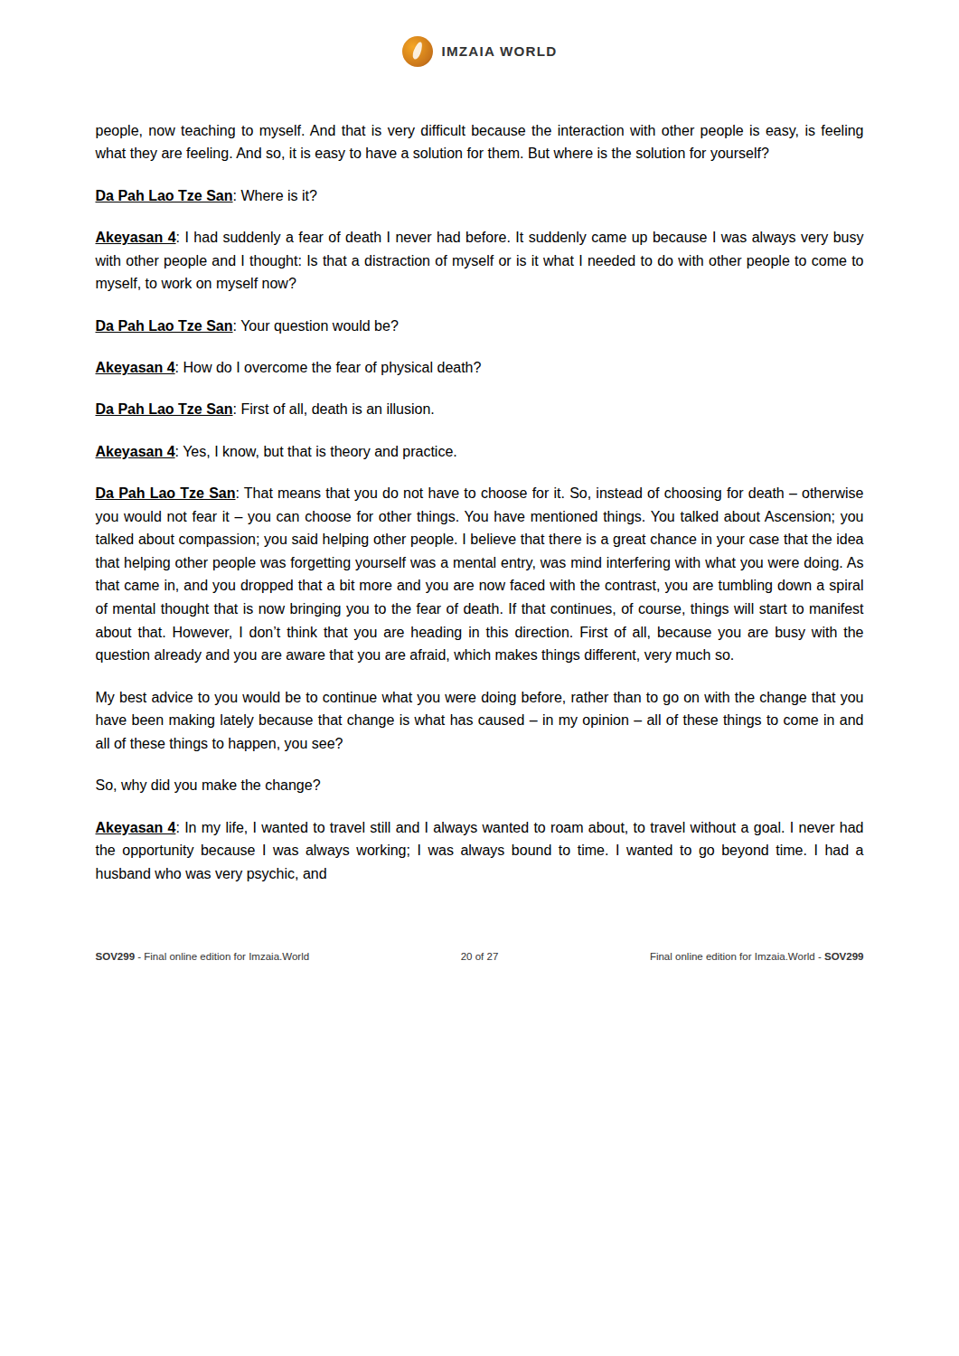IMZAIA WORLD
people, now teaching to myself. And that is very difficult because the interaction with other people is easy, is feeling what they are feeling. And so, it is easy to have a solution for them. But where is the solution for yourself?
Da Pah Lao Tze San: Where is it?
Akeyasan 4: I had suddenly a fear of death I never had before. It suddenly came up because I was always very busy with other people and I thought: Is that a distraction of myself or is it what I needed to do with other people to come to myself, to work on myself now?
Da Pah Lao Tze San: Your question would be?
Akeyasan 4: How do I overcome the fear of physical death?
Da Pah Lao Tze San: First of all, death is an illusion.
Akeyasan 4: Yes, I know, but that is theory and practice.
Da Pah Lao Tze San: That means that you do not have to choose for it. So, instead of choosing for death – otherwise you would not fear it – you can choose for other things. You have mentioned things. You talked about Ascension; you talked about compassion; you said helping other people. I believe that there is a great chance in your case that the idea that helping other people was forgetting yourself was a mental entry, was mind interfering with what you were doing. As that came in, and you dropped that a bit more and you are now faced with the contrast, you are tumbling down a spiral of mental thought that is now bringing you to the fear of death. If that continues, of course, things will start to manifest about that. However, I don’t think that you are heading in this direction. First of all, because you are busy with the question already and you are aware that you are afraid, which makes things different, very much so.
My best advice to you would be to continue what you were doing before, rather than to go on with the change that you have been making lately because that change is what has caused – in my opinion – all of these things to come in and all of these things to happen, you see?
So, why did you make the change?
Akeyasan 4: In my life, I wanted to travel still and I always wanted to roam about, to travel without a goal. I never had the opportunity because I was always working; I was always bound to time. I wanted to go beyond time. I had a husband who was very psychic, and
SOV299 - Final online edition for Imzaia.World
20 of 27
Final online edition for Imzaia.World - SOV299